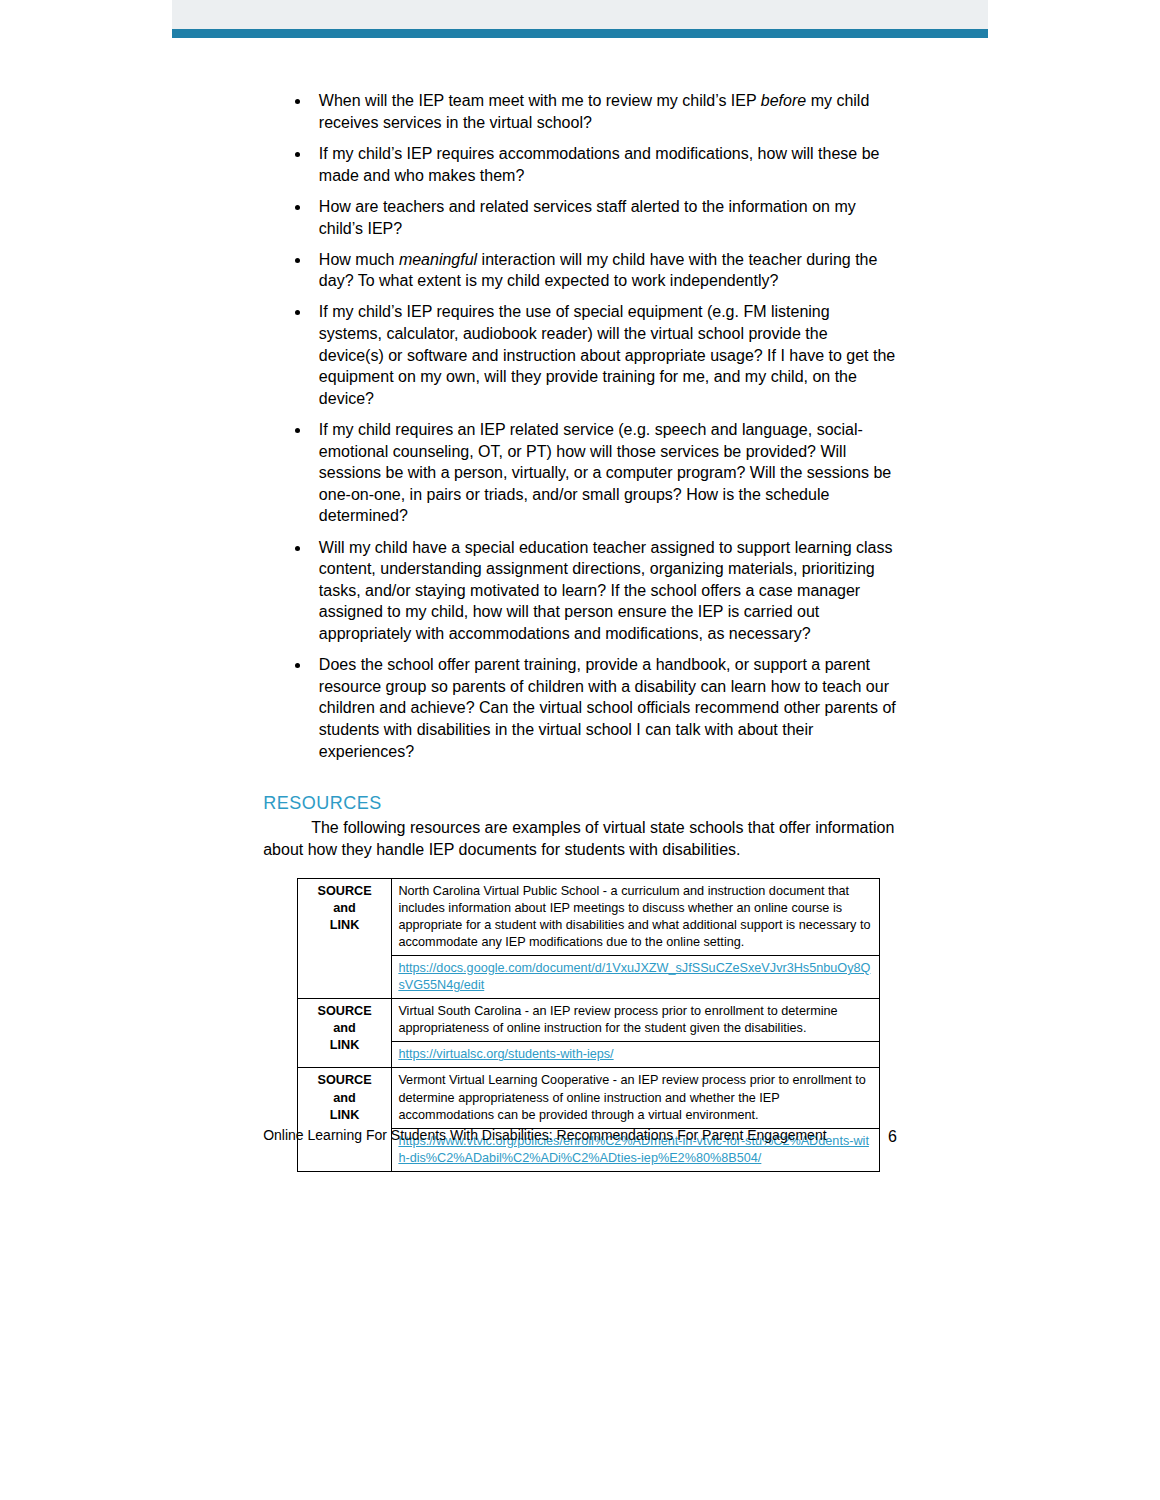When will the IEP team meet with me to review my child’s IEP before my child receives services in the virtual school?
If my child’s IEP requires accommodations and modifications, how will these be made and who makes them?
How are teachers and related services staff alerted to the information on my child’s IEP?
How much meaningful interaction will my child have with the teacher during the day? To what extent is my child expected to work independently?
If my child’s IEP requires the use of special equipment (e.g. FM listening systems, calculator, audiobook reader) will the virtual school provide the device(s) or software and instruction about appropriate usage? If I have to get the equipment on my own, will they provide training for me, and my child, on the device?
If my child requires an IEP related service (e.g. speech and language, social-emotional counseling, OT, or PT) how will those services be provided? Will sessions be with a person, virtually, or a computer program? Will the sessions be one-on-one, in pairs or triads, and/or small groups? How is the schedule determined?
Will my child have a special education teacher assigned to support learning class content, understanding assignment directions, organizing materials, prioritizing tasks, and/or staying motivated to learn? If the school offers a case manager assigned to my child, how will that person ensure the IEP is carried out appropriately with accommodations and modifications, as necessary?
Does the school offer parent training, provide a handbook, or support a parent resource group so parents of children with a disability can learn how to teach our children and achieve? Can the virtual school officials recommend other parents of students with disabilities in the virtual school I can talk with about their experiences?
Resources
The following resources are examples of virtual state schools that offer information about how they handle IEP documents for students with disabilities.
| SOURCE and LINK | North Carolina Virtual Public School - a curriculum and instruction document that includes information about IEP meetings to discuss whether an online course is appropriate for a student with disabilities and what additional support is necessary to accommodate any IEP modifications due to the online setting. |
| https://docs.google.com/document/d/1VxuJXZW_sJfSSuCZeSxeVJvr3Hs5nbuOy8QsVG55N4g/edit |
| SOURCE and LINK | Virtual South Carolina - an IEP review process prior to enrollment to determine appropriateness of online instruction for the student given the disabilities. |
| https://virtualsc.org/students-with-ieps/ |
| SOURCE and LINK | Vermont Virtual Learning Cooperative - an IEP review process prior to enrollment to determine appropriateness of online instruction and whether the IEP accommodations can be provided through a virtual environment. |
| https://www.vtvlc.org/policies/enroll%C2%ADment-in-vtvlc-for-stu%C2%ADdents-with-dis%C2%ADabil%C2%ADi%C2%ADties-iep%E2%80%8B504/ |
Online Learning For Students With Disabilities: Recommendations For Parent Engagement 6